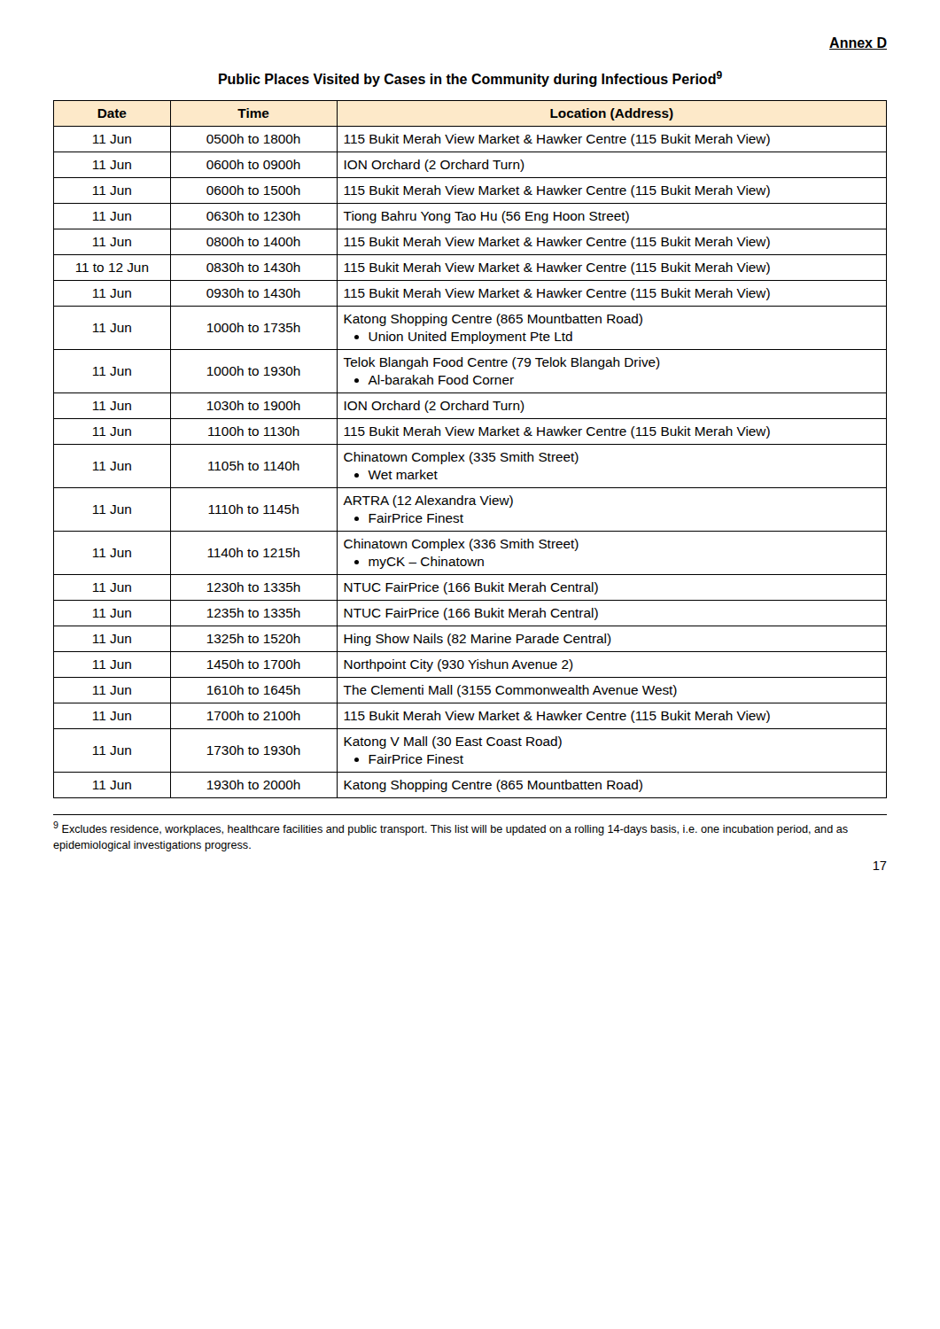Annex D
Public Places Visited by Cases in the Community during Infectious Period9
| Date | Time | Location (Address) |
| --- | --- | --- |
| 11 Jun | 0500h to 1800h | 115 Bukit Merah View Market & Hawker Centre (115 Bukit Merah View) |
| 11 Jun | 0600h to 0900h | ION Orchard (2 Orchard Turn) |
| 11 Jun | 0600h to 1500h | 115 Bukit Merah View Market & Hawker Centre (115 Bukit Merah View) |
| 11 Jun | 0630h to 1230h | Tiong Bahru Yong Tao Hu (56 Eng Hoon Street) |
| 11 Jun | 0800h to 1400h | 115 Bukit Merah View Market & Hawker Centre (115 Bukit Merah View) |
| 11 to 12 Jun | 0830h to 1430h | 115 Bukit Merah View Market & Hawker Centre (115 Bukit Merah View) |
| 11 Jun | 0930h to 1430h | 115 Bukit Merah View Market & Hawker Centre (115 Bukit Merah View) |
| 11 Jun | 1000h to 1735h | Katong Shopping Centre (865 Mountbatten Road) Union United Employment Pte Ltd |
| 11 Jun | 1000h to 1930h | Telok Blangah Food Centre (79 Telok Blangah Drive) Al-barakah Food Corner |
| 11 Jun | 1030h to 1900h | ION Orchard (2 Orchard Turn) |
| 11 Jun | 1100h to 1130h | 115 Bukit Merah View Market & Hawker Centre (115 Bukit Merah View) |
| 11 Jun | 1105h to 1140h | Chinatown Complex (335 Smith Street) Wet market |
| 11 Jun | 1110h to 1145h | ARTRA (12 Alexandra View) FairPrice Finest |
| 11 Jun | 1140h to 1215h | Chinatown Complex (336 Smith Street) myCK – Chinatown |
| 11 Jun | 1230h to 1335h | NTUC FairPrice (166 Bukit Merah Central) |
| 11 Jun | 1235h to 1335h | NTUC FairPrice (166 Bukit Merah Central) |
| 11 Jun | 1325h to 1520h | Hing Show Nails (82 Marine Parade Central) |
| 11 Jun | 1450h to 1700h | Northpoint City (930 Yishun Avenue 2) |
| 11 Jun | 1610h to 1645h | The Clementi Mall (3155 Commonwealth Avenue West) |
| 11 Jun | 1700h to 2100h | 115 Bukit Merah View Market & Hawker Centre (115 Bukit Merah View) |
| 11 Jun | 1730h to 1930h | Katong V Mall (30 East Coast Road) FairPrice Finest |
| 11 Jun | 1930h to 2000h | Katong Shopping Centre (865 Mountbatten Road) |
9 Excludes residence, workplaces, healthcare facilities and public transport. This list will be updated on a rolling 14-days basis, i.e. one incubation period, and as epidemiological investigations progress.
17